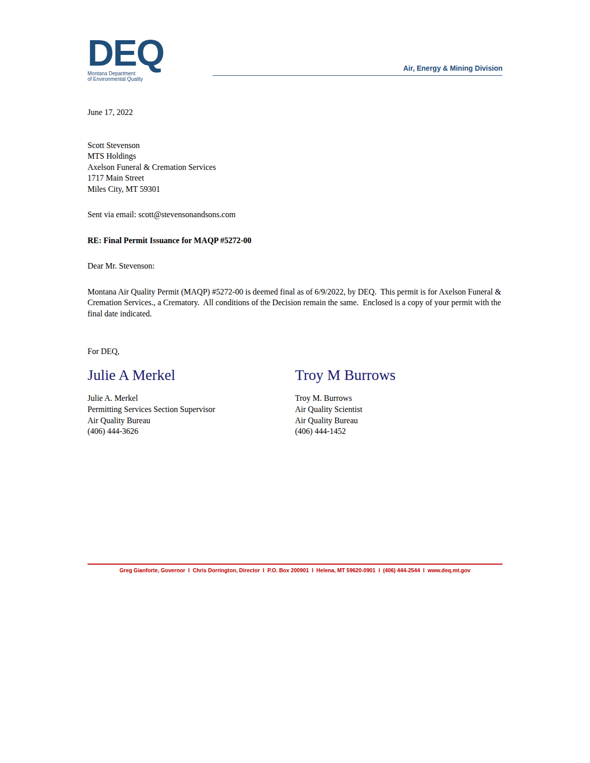DEQ
Montana Department
of Environmental Quality
Air, Energy & Mining Division
June 17, 2022
Scott Stevenson
MTS Holdings
Axelson Funeral & Cremation Services
1717 Main Street
Miles City, MT 59301
Sent via email: scott@stevensonandsons.com
RE: Final Permit Issuance for MAQP #5272-00
Dear Mr. Stevenson:
Montana Air Quality Permit (MAQP) #5272-00 is deemed final as of 6/9/2022, by DEQ. This permit is for Axelson Funeral & Cremation Services., a Crematory. All conditions of the Decision remain the same. Enclosed is a copy of your permit with the final date indicated.
For DEQ,
| Julie A Merkel Julie A. Merkel Permitting Services Section Supervisor Air Quality Bureau (406) 444-3626 | Troy M Burrows Troy M. Burrows Air Quality Scientist Air Quality Bureau (406) 444-1452 |
Greg Gianforte, Governor I Chris Dorrington, Director I P.O. Box 200901 I Helena, MT 59620-0901 I (406) 444-2544 I www.deq.mt.gov